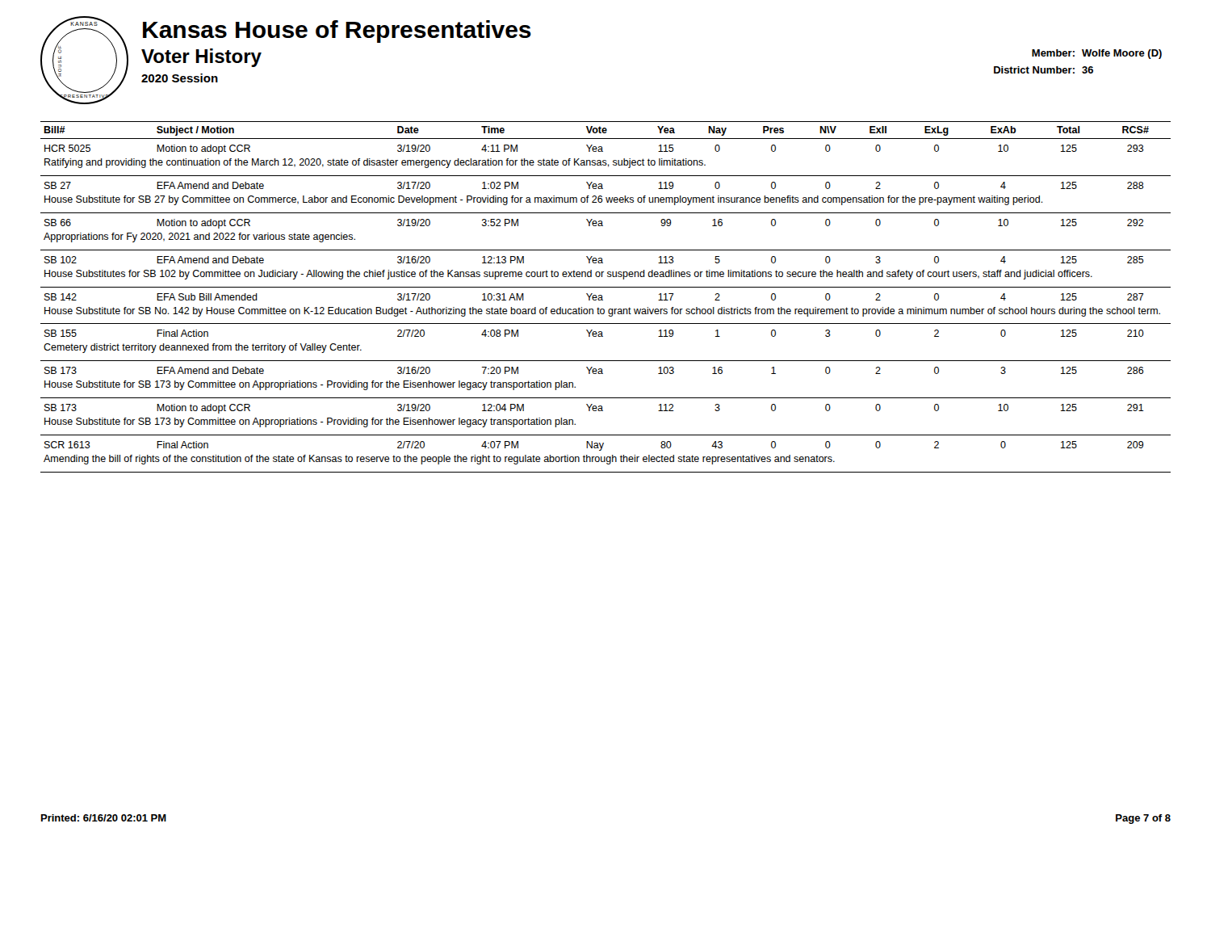KANSAS
HOUSE OF
REPRESENTATIVES
Kansas House of Representatives
Voter History
2020 Session
Member: Wolfe Moore (D)
District Number: 36
| Bill# | Subject / Motion | Date | Time | Vote | Yea | Nay | Pres | N\V | ExII | ExLg | ExAb | Total | RCS# |
| --- | --- | --- | --- | --- | --- | --- | --- | --- | --- | --- | --- | --- | --- |
| HCR 5025 | Motion to adopt CCR | 3/19/20 | 4:11 PM | Yea | 115 | 0 | 0 | 0 | 0 | 0 | 10 | 125 | 293 |
| Ratifying and providing the continuation of the March 12, 2020, state of disaster emergency declaration for the state of Kansas, subject to limitations. |
| SB 27 | EFA Amend and Debate | 3/17/20 | 1:02 PM | Yea | 119 | 0 | 0 | 0 | 2 | 0 | 4 | 125 | 288 |
| House Substitute for SB 27 by Committee on Commerce, Labor and Economic Development - Providing for a maximum of 26 weeks of unemployment insurance benefits and compensation for the pre-payment waiting period. |
| SB 66 | Motion to adopt CCR | 3/19/20 | 3:52 PM | Yea | 99 | 16 | 0 | 0 | 0 | 0 | 10 | 125 | 292 |
| Appropriations for Fy 2020, 2021 and 2022 for various state agencies. |
| SB 102 | EFA Amend and Debate | 3/16/20 | 12:13 PM | Yea | 113 | 5 | 0 | 0 | 3 | 0 | 4 | 125 | 285 |
| House Substitutes for SB 102 by Committee on Judiciary - Allowing the chief justice of the Kansas supreme court to extend or suspend deadlines or time limitations to secure the health and safety of court users, staff and judicial officers. |
| SB 142 | EFA Sub Bill Amended | 3/17/20 | 10:31 AM | Yea | 117 | 2 | 0 | 0 | 2 | 0 | 4 | 125 | 287 |
| House Substitute for SB No. 142 by House Committee on K-12 Education Budget - Authorizing the state board of education to grant waivers for school districts from the requirement to provide a minimum number of school hours during the school term. |
| SB 155 | Final Action | 2/7/20 | 4:08 PM | Yea | 119 | 1 | 0 | 3 | 0 | 2 | 0 | 125 | 210 |
| Cemetery district territory deannexed from the territory of Valley Center. |
| SB 173 | EFA Amend and Debate | 3/16/20 | 7:20 PM | Yea | 103 | 16 | 1 | 0 | 2 | 0 | 3 | 125 | 286 |
| House Substitute for SB 173 by Committee on Appropriations - Providing for the Eisenhower legacy transportation plan. |
| SB 173 | Motion to adopt CCR | 3/19/20 | 12:04 PM | Yea | 112 | 3 | 0 | 0 | 0 | 0 | 10 | 125 | 291 |
| House Substitute for SB 173 by Committee on Appropriations - Providing for the Eisenhower legacy transportation plan. |
| SCR 1613 | Final Action | 2/7/20 | 4:07 PM | Nay | 80 | 43 | 0 | 0 | 0 | 2 | 0 | 125 | 209 |
| Amending the bill of rights of the constitution of the state of Kansas to reserve to the people the right to regulate abortion through their elected state representatives and senators. |
Printed: 6/16/20 02:01 PM
Page 7 of 8